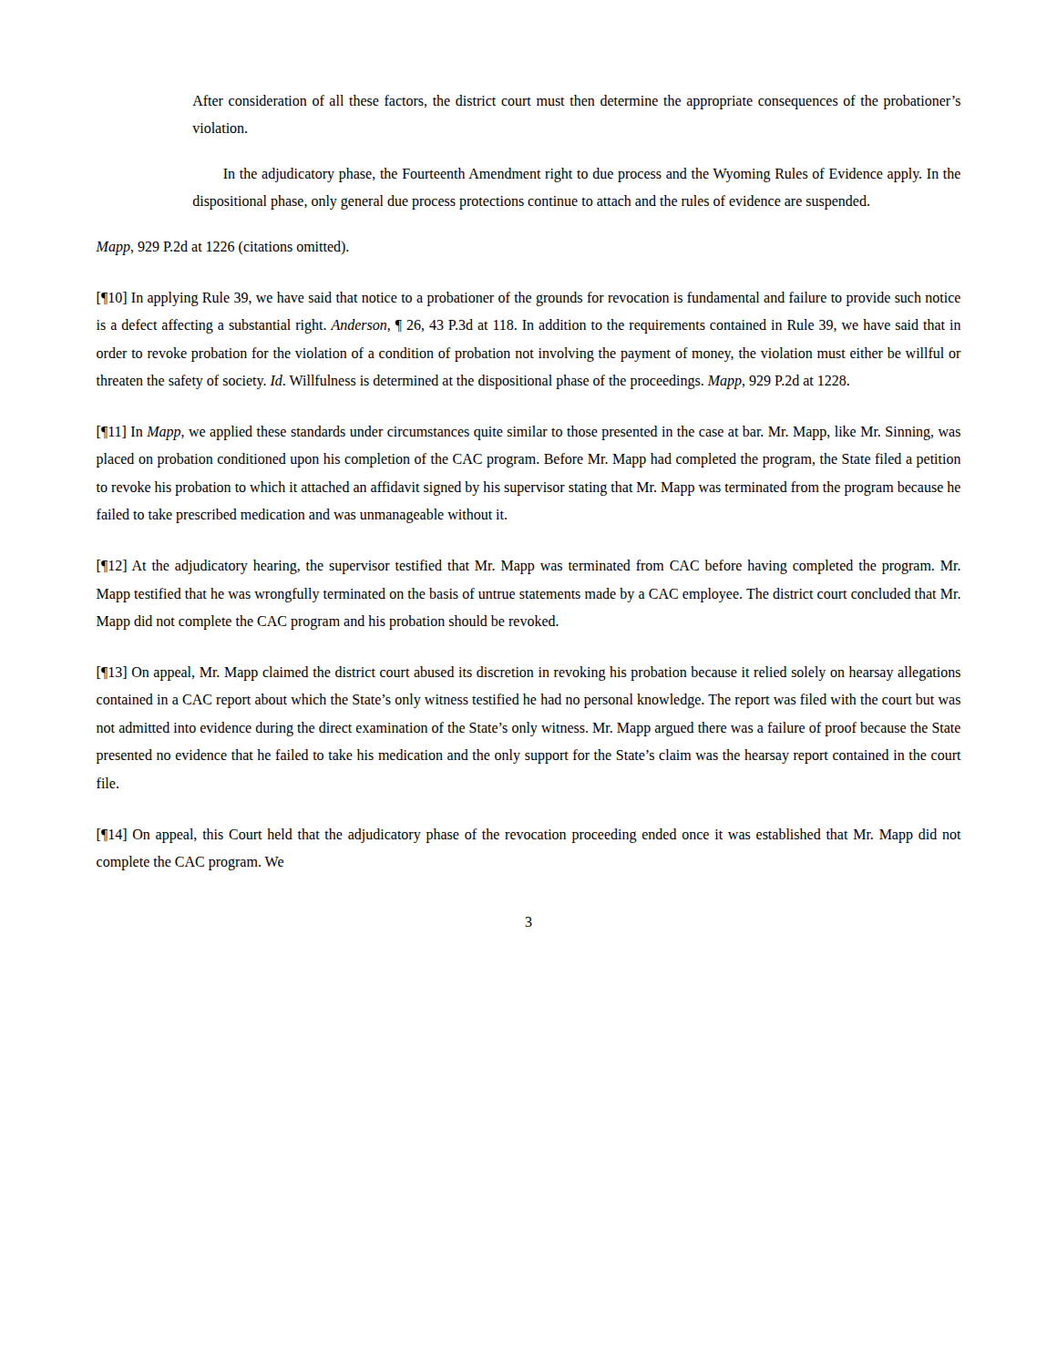After consideration of all these factors, the district court must then determine the appropriate consequences of the probationer’s violation.
In the adjudicatory phase, the Fourteenth Amendment right to due process and the Wyoming Rules of Evidence apply. In the dispositional phase, only general due process protections continue to attach and the rules of evidence are suspended.
Mapp, 929 P.2d at 1226 (citations omitted).
[¶10] In applying Rule 39, we have said that notice to a probationer of the grounds for revocation is fundamental and failure to provide such notice is a defect affecting a substantial right. Anderson, ¶ 26, 43 P.3d at 118. In addition to the requirements contained in Rule 39, we have said that in order to revoke probation for the violation of a condition of probation not involving the payment of money, the violation must either be willful or threaten the safety of society. Id. Willfulness is determined at the dispositional phase of the proceedings. Mapp, 929 P.2d at 1228.
[¶11] In Mapp, we applied these standards under circumstances quite similar to those presented in the case at bar. Mr. Mapp, like Mr. Sinning, was placed on probation conditioned upon his completion of the CAC program. Before Mr. Mapp had completed the program, the State filed a petition to revoke his probation to which it attached an affidavit signed by his supervisor stating that Mr. Mapp was terminated from the program because he failed to take prescribed medication and was unmanageable without it.
[¶12] At the adjudicatory hearing, the supervisor testified that Mr. Mapp was terminated from CAC before having completed the program. Mr. Mapp testified that he was wrongfully terminated on the basis of untrue statements made by a CAC employee. The district court concluded that Mr. Mapp did not complete the CAC program and his probation should be revoked.
[¶13] On appeal, Mr. Mapp claimed the district court abused its discretion in revoking his probation because it relied solely on hearsay allegations contained in a CAC report about which the State’s only witness testified he had no personal knowledge. The report was filed with the court but was not admitted into evidence during the direct examination of the State’s only witness. Mr. Mapp argued there was a failure of proof because the State presented no evidence that he failed to take his medication and the only support for the State’s claim was the hearsay report contained in the court file.
[¶14] On appeal, this Court held that the adjudicatory phase of the revocation proceeding ended once it was established that Mr. Mapp did not complete the CAC program. We
3